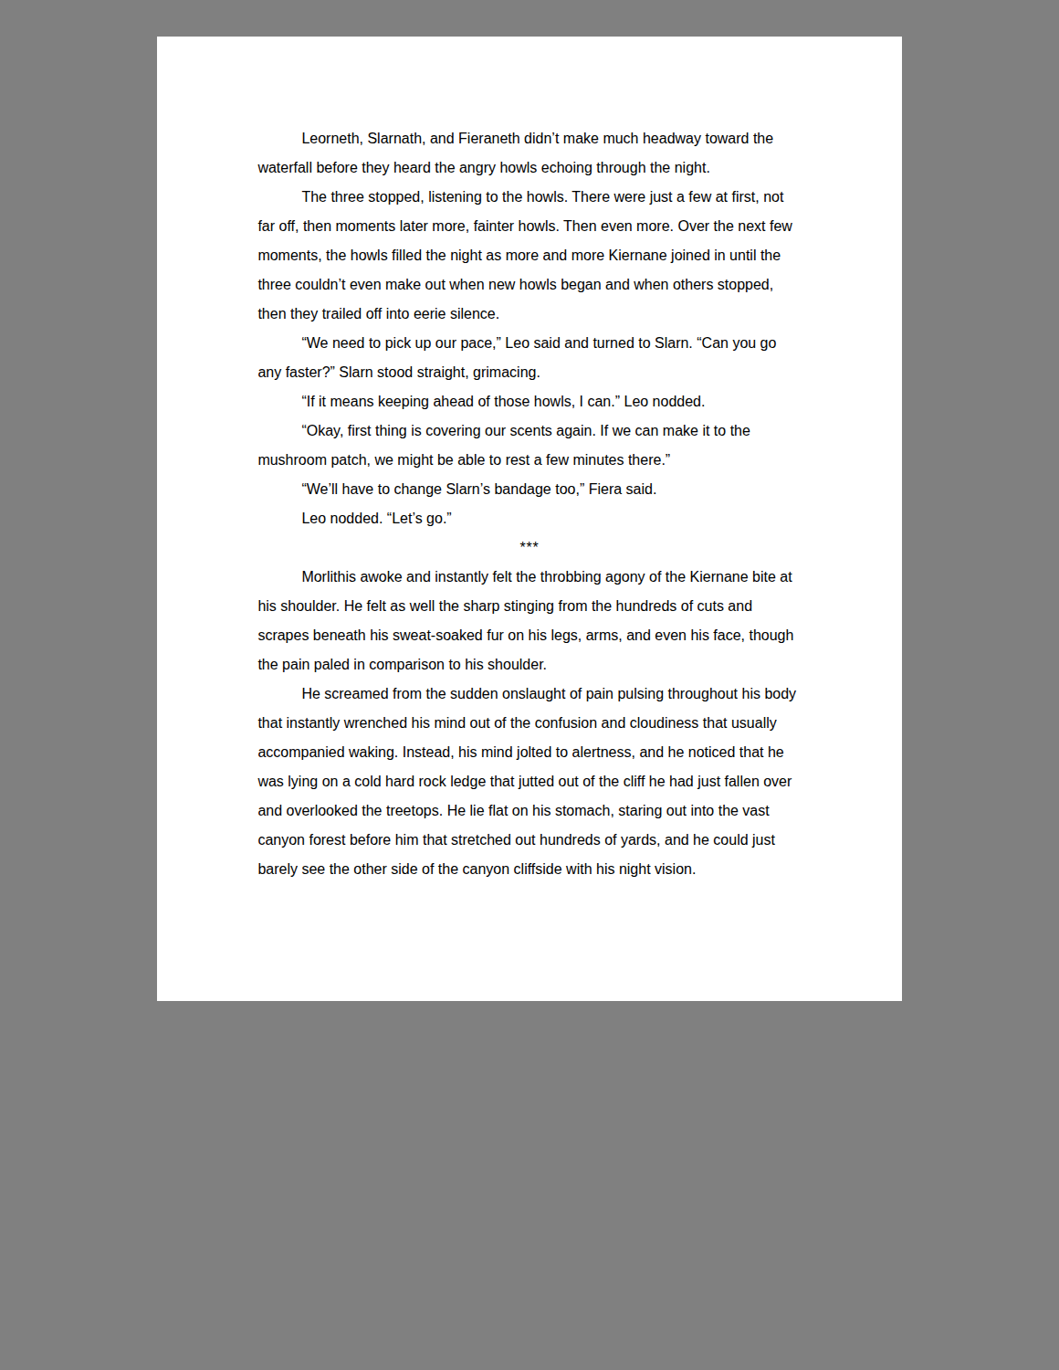Leorneth, Slarnath, and Fieraneth didn’t make much headway toward the waterfall before they heard the angry howls echoing through the night.
The three stopped, listening to the howls. There were just a few at first, not far off, then moments later more, fainter howls. Then even more. Over the next few moments, the howls filled the night as more and more Kiernane joined in until the three couldn’t even make out when new howls began and when others stopped, then they trailed off into eerie silence.
“We need to pick up our pace,” Leo said and turned to Slarn. “Can you go any faster?” Slarn stood straight, grimacing.
“If it means keeping ahead of those howls, I can.” Leo nodded.
“Okay, first thing is covering our scents again. If we can make it to the mushroom patch, we might be able to rest a few minutes there.”
“We’ll have to change Slarn’s bandage too,” Fiera said.
Leo nodded. “Let’s go.”
***
Morlithis awoke and instantly felt the throbbing agony of the Kiernane bite at his shoulder. He felt as well the sharp stinging from the hundreds of cuts and scrapes beneath his sweat-soaked fur on his legs, arms, and even his face, though the pain paled in comparison to his shoulder.
He screamed from the sudden onslaught of pain pulsing throughout his body that instantly wrenched his mind out of the confusion and cloudiness that usually accompanied waking. Instead, his mind jolted to alertness, and he noticed that he was lying on a cold hard rock ledge that jutted out of the cliff he had just fallen over and overlooked the treetops. He lie flat on his stomach, staring out into the vast canyon forest before him that stretched out hundreds of yards, and he could just barely see the other side of the canyon cliffside with his night vision.